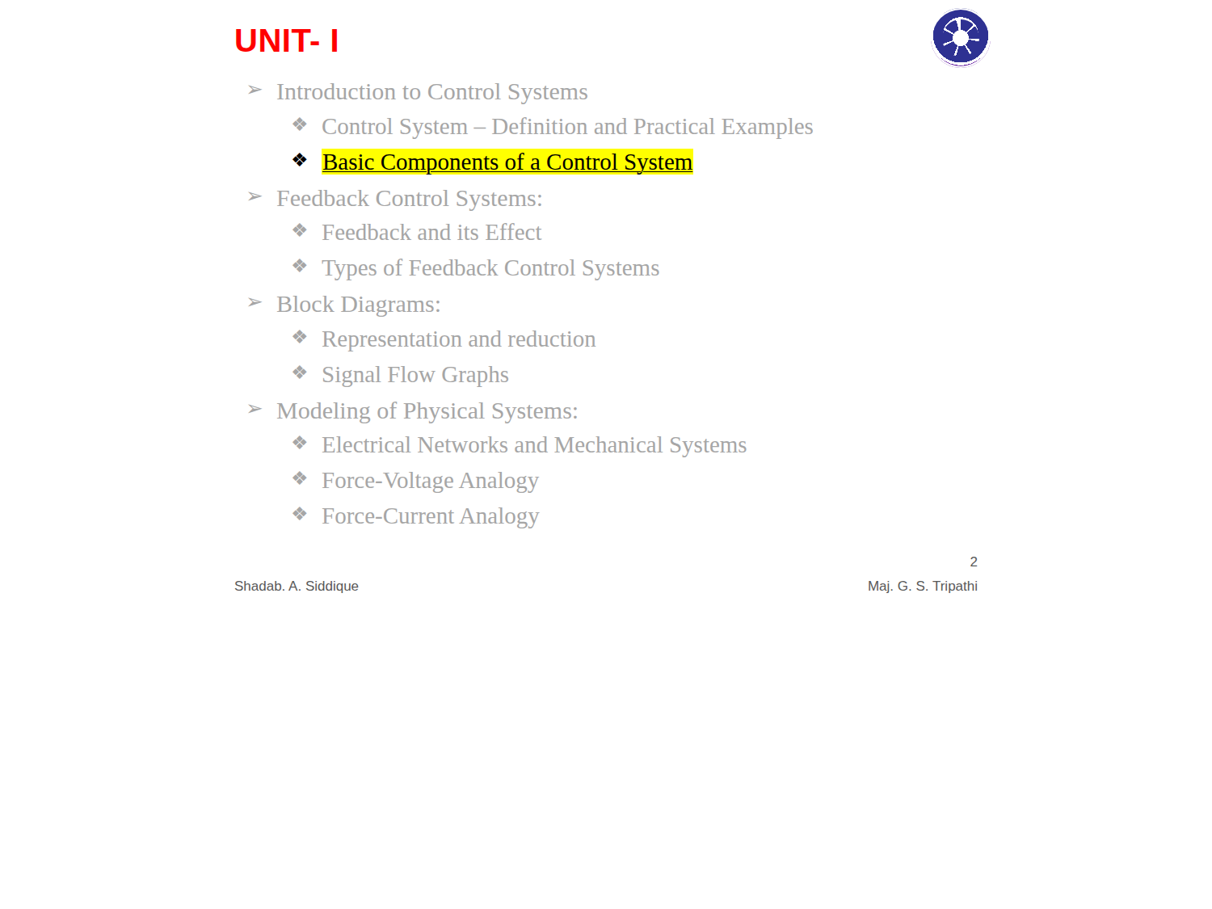UNIT- I
Introduction to Control Systems
Control System – Definition and Practical Examples
Basic Components of a Control System
Feedback Control Systems:
Feedback and its Effect
Types of Feedback Control Systems
Block Diagrams:
Representation and reduction
Signal Flow Graphs
Modeling of Physical Systems:
Electrical Networks and Mechanical Systems
Force-Voltage Analogy
Force-Current Analogy
2
Shadab. A. Siddique Maj. G. S. Tripathi